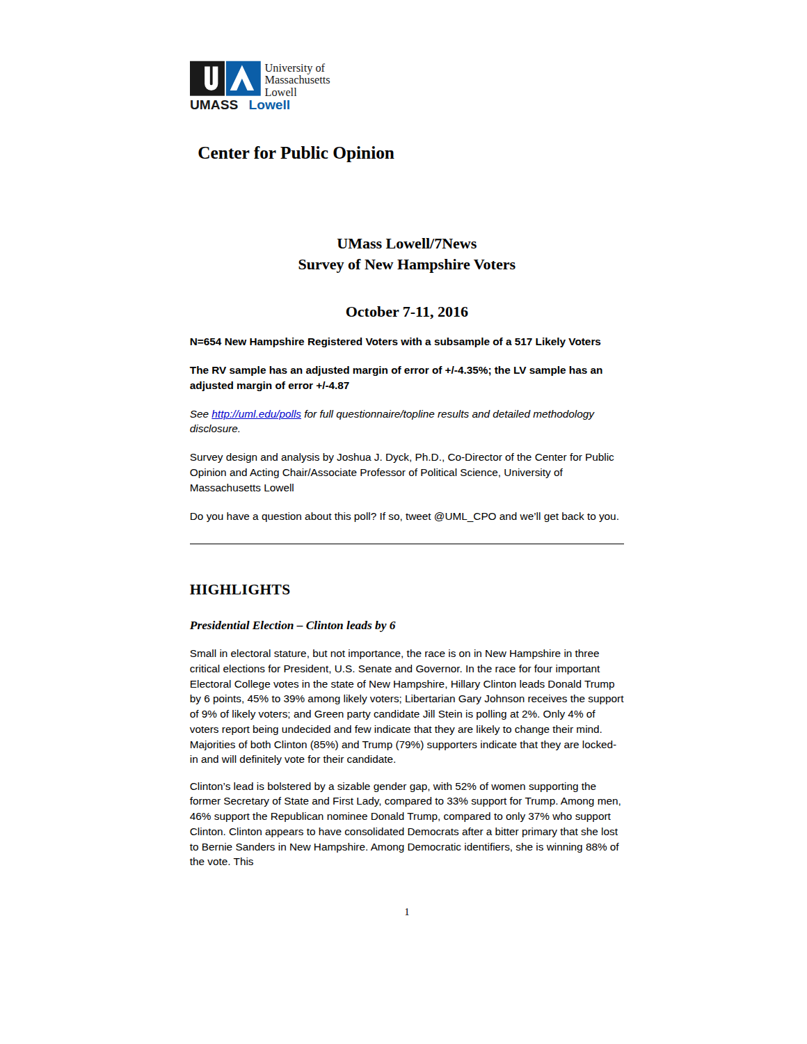University of Massachusetts Lowell UMASS Lowell
Center for Public Opinion
UMass Lowell/7News
Survey of New Hampshire Voters
October 7-11, 2016
N=654 New Hampshire Registered Voters with a subsample of a 517 Likely Voters
The RV sample has an adjusted margin of error of +/-4.35%; the LV sample has an adjusted margin of error +/-4.87
See http://uml.edu/polls for full questionnaire/topline results and detailed methodology disclosure.
Survey design and analysis by Joshua J. Dyck, Ph.D., Co-Director of the Center for Public Opinion and Acting Chair/Associate Professor of Political Science, University of Massachusetts Lowell
Do you have a question about this poll? If so, tweet @UML_CPO and we’ll get back to you.
HIGHLIGHTS
Presidential Election – Clinton leads by 6
Small in electoral stature, but not importance, the race is on in New Hampshire in three critical elections for President, U.S. Senate and Governor. In the race for four important Electoral College votes in the state of New Hampshire, Hillary Clinton leads Donald Trump by 6 points, 45% to 39% among likely voters; Libertarian Gary Johnson receives the support of 9% of likely voters; and Green party candidate Jill Stein is polling at 2%. Only 4% of voters report being undecided and few indicate that they are likely to change their mind. Majorities of both Clinton (85%) and Trump (79%) supporters indicate that they are locked-in and will definitely vote for their candidate.
Clinton’s lead is bolstered by a sizable gender gap, with 52% of women supporting the former Secretary of State and First Lady, compared to 33% support for Trump. Among men, 46% support the Republican nominee Donald Trump, compared to only 37% who support Clinton. Clinton appears to have consolidated Democrats after a bitter primary that she lost to Bernie Sanders in New Hampshire. Among Democratic identifiers, she is winning 88% of the vote. This
1